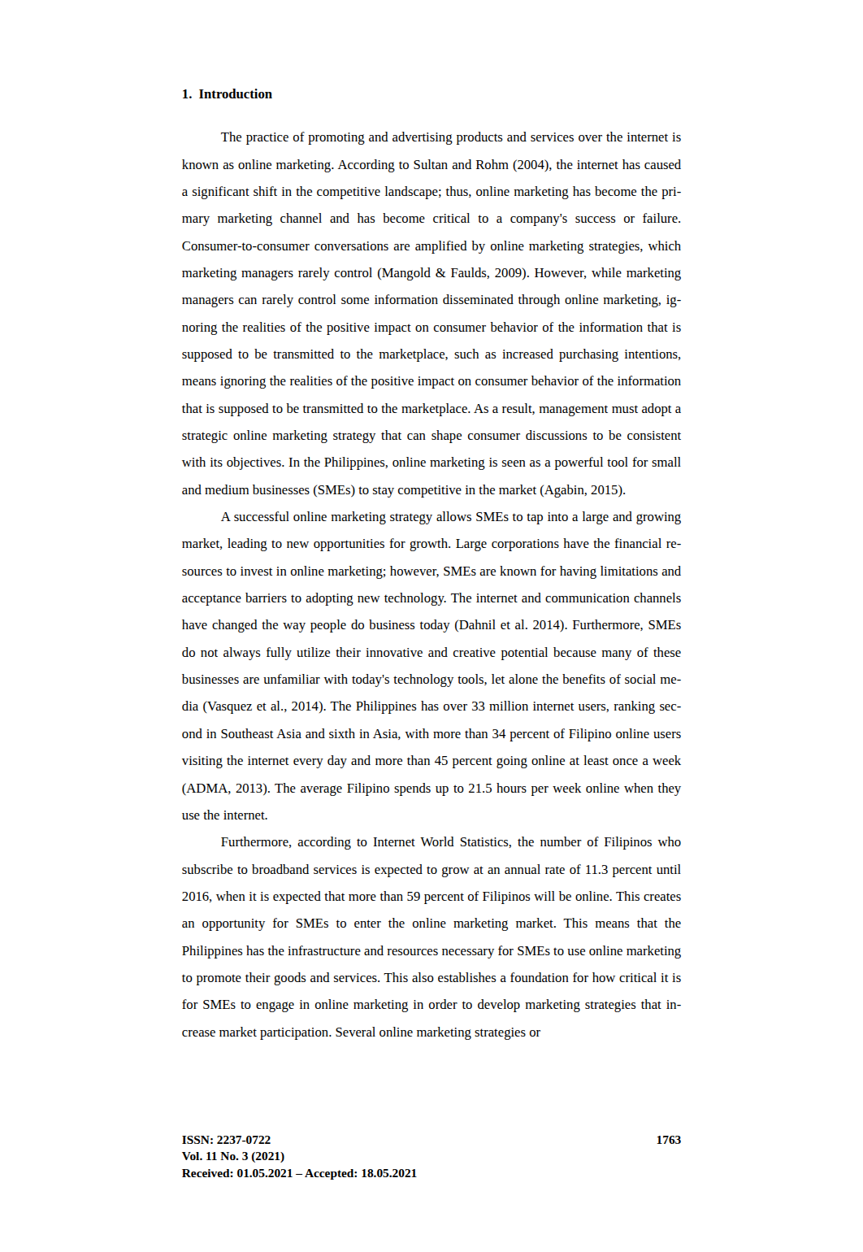1. Introduction
The practice of promoting and advertising products and services over the internet is known as online marketing. According to Sultan and Rohm (2004), the internet has caused a significant shift in the competitive landscape; thus, online marketing has become the primary marketing channel and has become critical to a company's success or failure. Consumer-to-consumer conversations are amplified by online marketing strategies, which marketing managers rarely control (Mangold & Faulds, 2009). However, while marketing managers can rarely control some information disseminated through online marketing, ignoring the realities of the positive impact on consumer behavior of the information that is supposed to be transmitted to the marketplace, such as increased purchasing intentions, means ignoring the realities of the positive impact on consumer behavior of the information that is supposed to be transmitted to the marketplace. As a result, management must adopt a strategic online marketing strategy that can shape consumer discussions to be consistent with its objectives. In the Philippines, online marketing is seen as a powerful tool for small and medium businesses (SMEs) to stay competitive in the market (Agabin, 2015).
A successful online marketing strategy allows SMEs to tap into a large and growing market, leading to new opportunities for growth. Large corporations have the financial resources to invest in online marketing; however, SMEs are known for having limitations and acceptance barriers to adopting new technology. The internet and communication channels have changed the way people do business today (Dahnil et al. 2014). Furthermore, SMEs do not always fully utilize their innovative and creative potential because many of these businesses are unfamiliar with today's technology tools, let alone the benefits of social media (Vasquez et al., 2014). The Philippines has over 33 million internet users, ranking second in Southeast Asia and sixth in Asia, with more than 34 percent of Filipino online users visiting the internet every day and more than 45 percent going online at least once a week (ADMA, 2013). The average Filipino spends up to 21.5 hours per week online when they use the internet.
Furthermore, according to Internet World Statistics, the number of Filipinos who subscribe to broadband services is expected to grow at an annual rate of 11.3 percent until 2016, when it is expected that more than 59 percent of Filipinos will be online. This creates an opportunity for SMEs to enter the online marketing market. This means that the Philippines has the infrastructure and resources necessary for SMEs to use online marketing to promote their goods and services. This also establishes a foundation for how critical it is for SMEs to engage in online marketing in order to develop marketing strategies that increase market participation. Several online marketing strategies or
ISSN: 2237-0722
Vol. 11 No. 3 (2021)
Received: 01.05.2021 – Accepted: 18.05.2021
1763